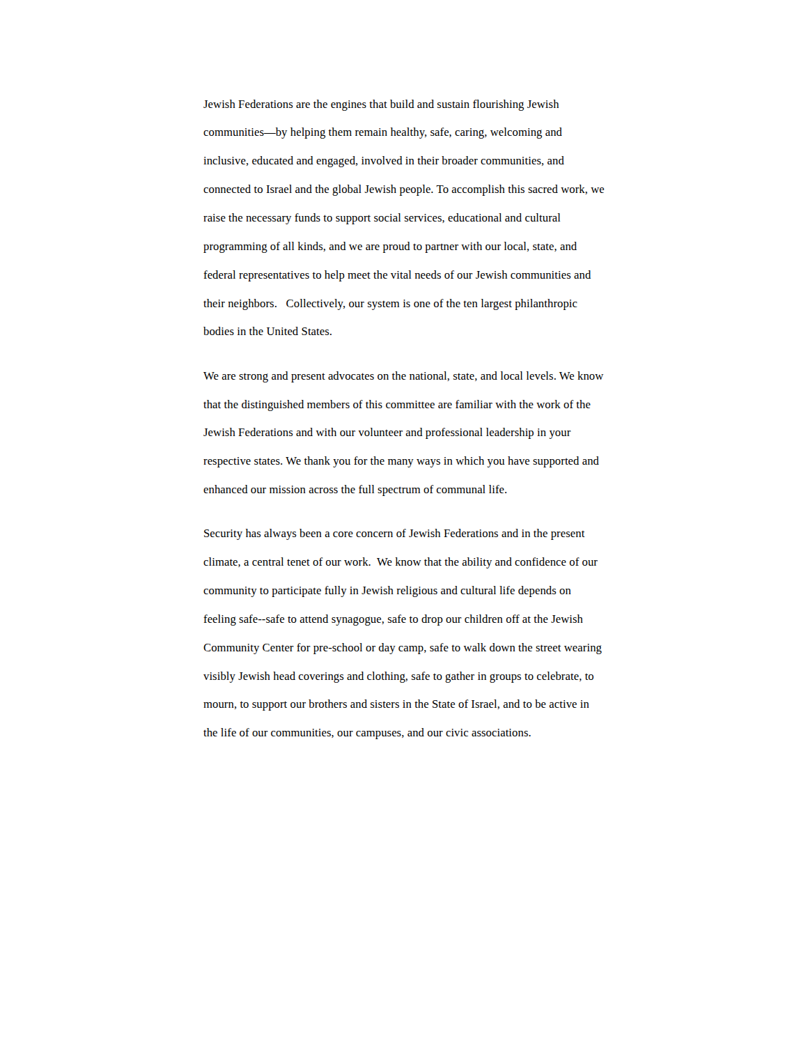Jewish Federations are the engines that build and sustain flourishing Jewish communities—by helping them remain healthy, safe, caring, welcoming and inclusive, educated and engaged, involved in their broader communities, and connected to Israel and the global Jewish people. To accomplish this sacred work, we raise the necessary funds to support social services, educational and cultural programming of all kinds, and we are proud to partner with our local, state, and federal representatives to help meet the vital needs of our Jewish communities and their neighbors. Collectively, our system is one of the ten largest philanthropic bodies in the United States.
We are strong and present advocates on the national, state, and local levels. We know that the distinguished members of this committee are familiar with the work of the Jewish Federations and with our volunteer and professional leadership in your respective states. We thank you for the many ways in which you have supported and enhanced our mission across the full spectrum of communal life.
Security has always been a core concern of Jewish Federations and in the present climate, a central tenet of our work. We know that the ability and confidence of our community to participate fully in Jewish religious and cultural life depends on feeling safe--safe to attend synagogue, safe to drop our children off at the Jewish Community Center for pre-school or day camp, safe to walk down the street wearing visibly Jewish head coverings and clothing, safe to gather in groups to celebrate, to mourn, to support our brothers and sisters in the State of Israel, and to be active in the life of our communities, our campuses, and our civic associations.